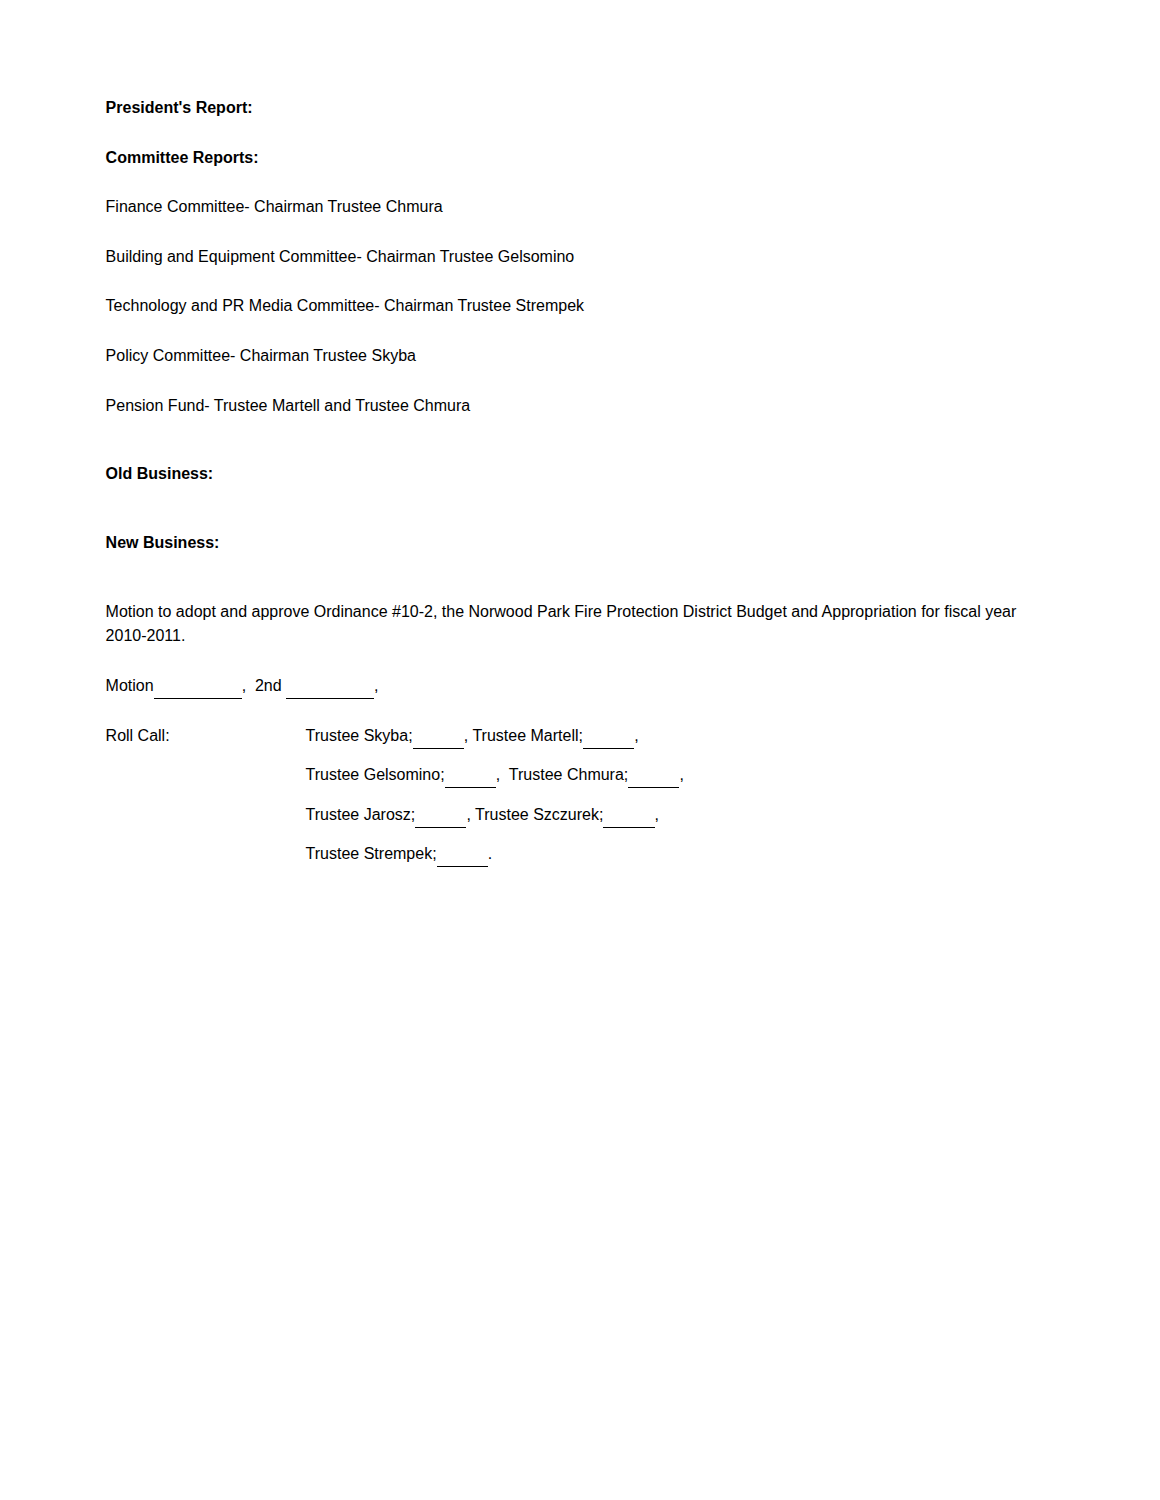President's Report:
Committee Reports:
Finance Committee- Chairman Trustee Chmura
Building and Equipment Committee- Chairman Trustee Gelsomino
Technology and PR Media Committee- Chairman Trustee Strempek
Policy Committee- Chairman Trustee Skyba
Pension Fund- Trustee Martell and Trustee Chmura
Old Business:
New Business:
Motion to adopt and approve Ordinance #10-2, the Norwood Park Fire Protection District Budget and Appropriation for fiscal year 2010-2011.
Motion , 2nd ,
Roll Call: Trustee Skyba; , Trustee Martell; ,
Trustee Gelsomino; , Trustee Chmura; ,
Trustee Jarosz; , Trustee Szczurek; ,
Trustee Strempek; .